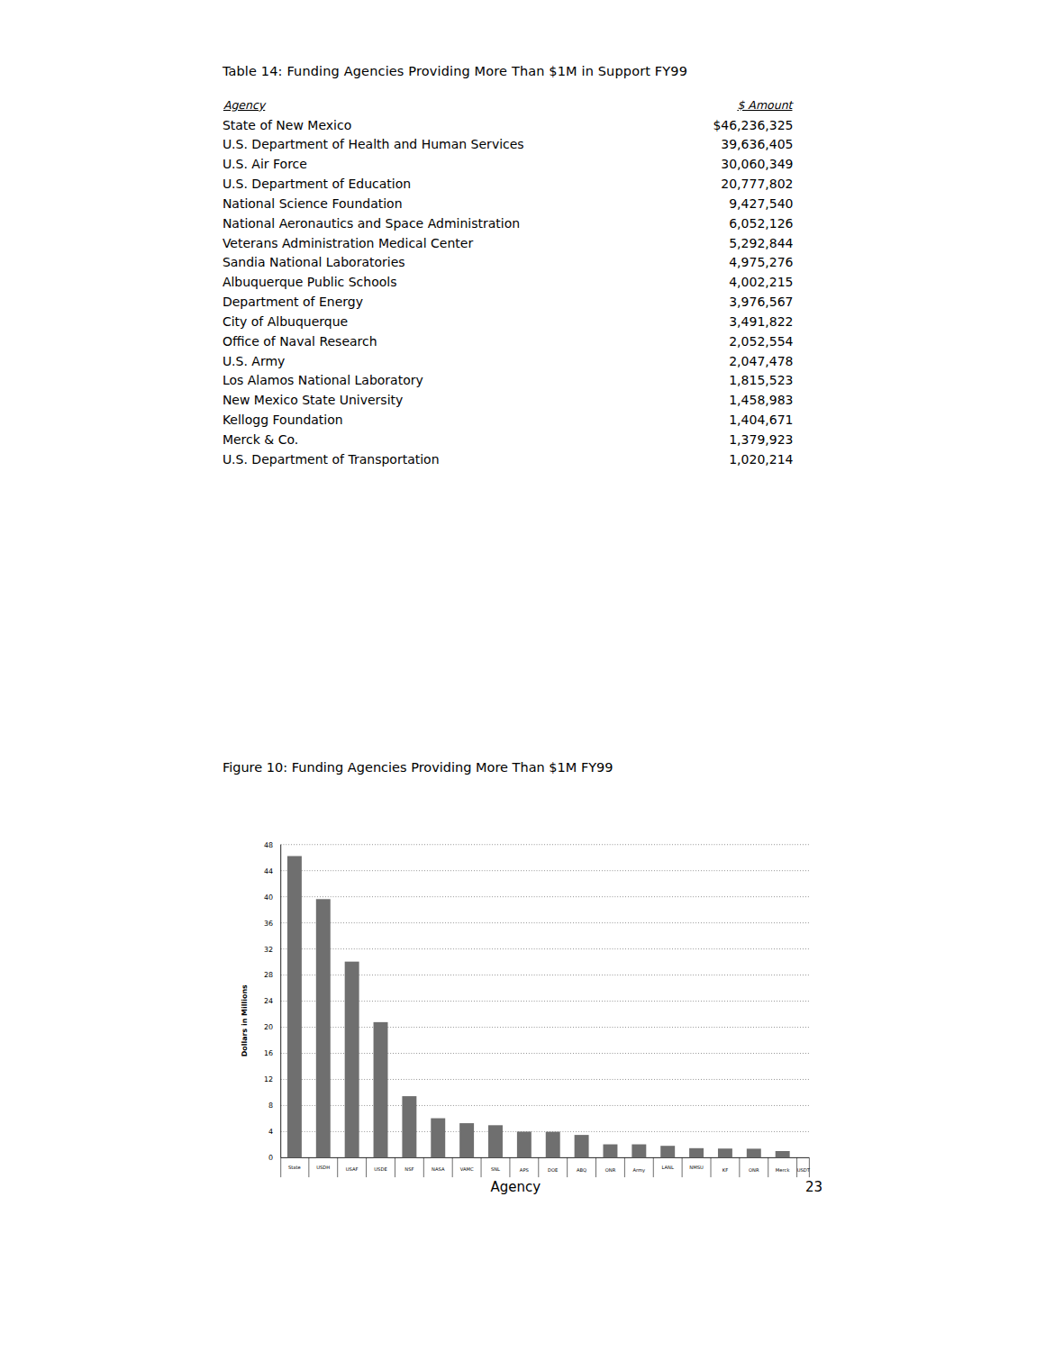Table 14: Funding Agencies Providing More Than $1M in Support FY99
| Agency | $ Amount |
| --- | --- |
| State of New Mexico | $46,236,325 |
| U.S. Department of Health and Human Services | 39,636,405 |
| U.S. Air Force | 30,060,349 |
| U.S. Department of Education | 20,777,802 |
| National Science Foundation | 9,427,540 |
| National Aeronautics and Space Administration | 6,052,126 |
| Veterans Administration Medical Center | 5,292,844 |
| Sandia National Laboratories | 4,975,276 |
| Albuquerque Public Schools | 4,002,215 |
| Department of Energy | 3,976,567 |
| City of Albuquerque | 3,491,822 |
| Office of Naval Research | 2,052,554 |
| U.S. Army | 2,047,478 |
| Los Alamos National Laboratory | 1,815,523 |
| New Mexico State University | 1,458,983 |
| Kellogg Foundation | 1,404,671 |
| Merck & Co. | 1,379,923 |
| U.S. Department of Transportation | 1,020,214 |
Figure 10: Funding Agencies Providing More Than $1M FY99
Dollars in Millions 48 44 40 36 32 28 24 20 16 12 8 4 0 State USDH USAF USDE NSF NASA VAMC SNL APS DOE ABQ ONR Army LANL NMSU KF ONR Merck USDT
Agency 23